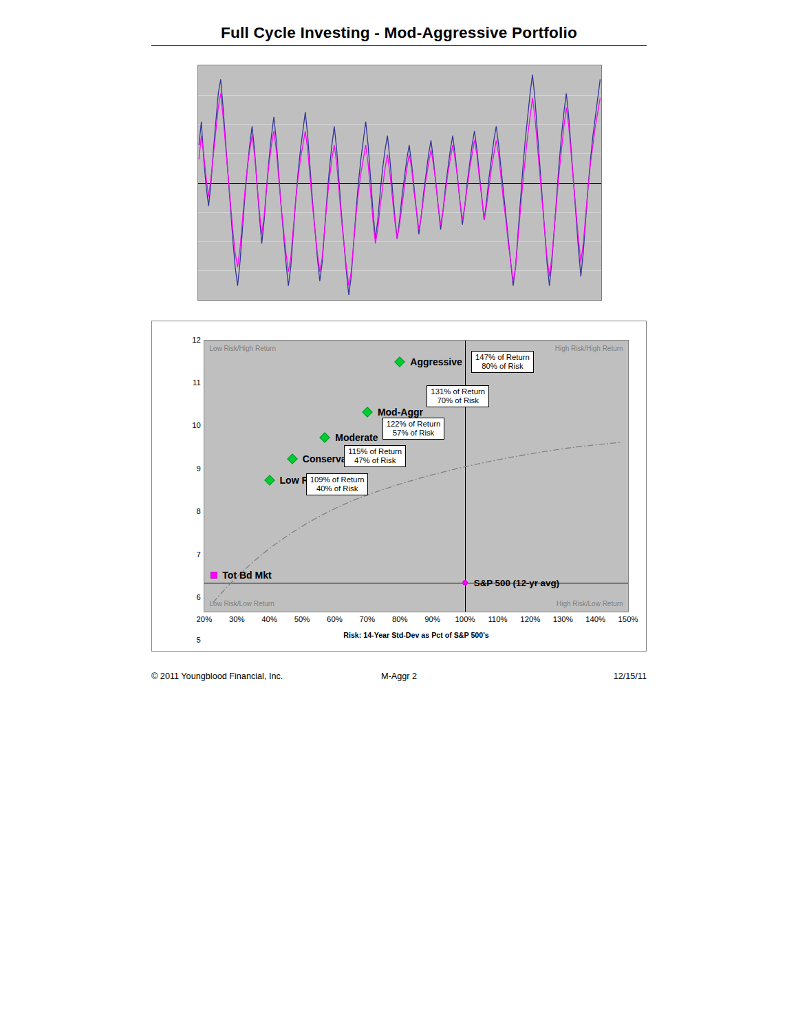Full Cycle Investing - Mod-Aggressive Portfolio
Reward: Annualized Total Return
12
11
10
9
8
7
6
5
20%
30%
40%
50%
60%
70%
80%
90%
100%
110%
120%
130%
140%
150%
Low Risk/High Return
High Risk/High Return
Low Risk/Low Return
High Risk/Low Return
Aggressive
Mod-Aggr
Moderate
Conservative
Low Risk
Tot Bd Mkt
S&P 500 (12-yr avg)
147% of Return
80% of Risk
131% of Return
70% of Risk
122% of Return
57% of Risk
115% of Return
47% of Risk
109% of Return
40% of Risk
Risk: 14-Year Std-Dev as Pct of S&P 500's
© 2011 Youngblood Financial, Inc. M-Aggr 2 12/15/11